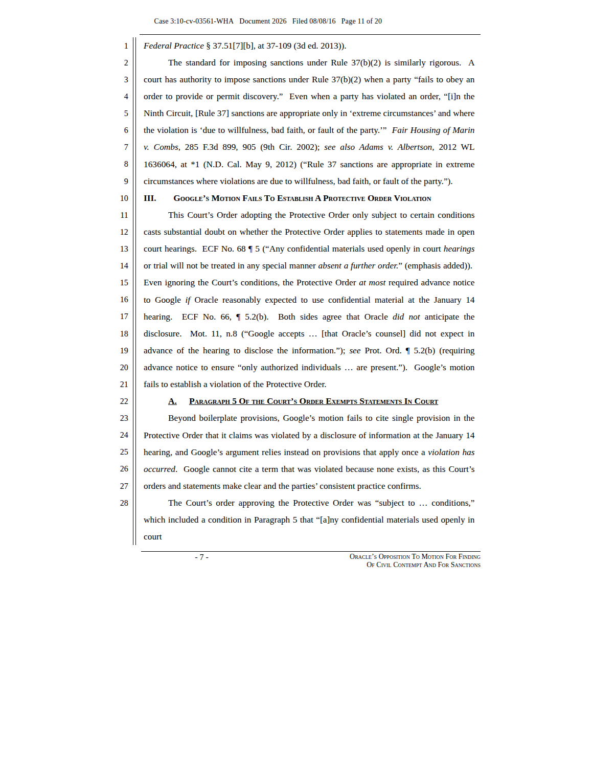Case 3:10-cv-03561-WHA Document 2026 Filed 08/08/16 Page 11 of 20
1
2
3
4
5
6
7
8
9
10
11
12
13
14
15
16
17
18
19
20
21
22
23
24
25
26
27
28
Federal Practice § 37.51[7][b], at 37-109 (3d ed. 2013)).
The standard for imposing sanctions under Rule 37(b)(2) is similarly rigorous. A court has authority to impose sanctions under Rule 37(b)(2) when a party “fails to obey an order to provide or permit discovery.” Even when a party has violated an order, “[i]n the Ninth Circuit, [Rule 37] sanctions are appropriate only in ‘extreme circumstances’ and where the violation is ‘due to willfulness, bad faith, or fault of the party.’” Fair Housing of Marin v. Combs, 285 F.3d 899, 905 (9th Cir. 2002); see also Adams v. Albertson, 2012 WL 1636064, at *1 (N.D. Cal. May 9, 2012) (“Rule 37 sanctions are appropriate in extreme circumstances where violations are due to willfulness, bad faith, or fault of the party.”).
III. Google’s Motion Fails To Establish A Protective Order Violation
This Court’s Order adopting the Protective Order only subject to certain conditions casts substantial doubt on whether the Protective Order applies to statements made in open court hearings. ECF No. 68 ¶ 5 (“Any confidential materials used openly in court hearings or trial will not be treated in any special manner absent a further order.” (emphasis added)). Even ignoring the Court’s conditions, the Protective Order at most required advance notice to Google if Oracle reasonably expected to use confidential material at the January 14 hearing. ECF No. 66, ¶ 5.2(b). Both sides agree that Oracle did not anticipate the disclosure. Mot. 11, n.8 (“Google accepts … [that Oracle’s counsel] did not expect in advance of the hearing to disclose the information.”); see Prot. Ord. ¶ 5.2(b) (requiring advance notice to ensure “only authorized individuals … are present.”). Google’s motion fails to establish a violation of the Protective Order.
A. Paragraph 5 Of the Court’s Order Exempts Statements In Court
Beyond boilerplate provisions, Google’s motion fails to cite single provision in the Protective Order that it claims was violated by a disclosure of information at the January 14 hearing, and Google’s argument relies instead on provisions that apply once a violation has occurred. Google cannot cite a term that was violated because none exists, as this Court’s orders and statements make clear and the parties’ consistent practice confirms.
The Court’s order approving the Protective Order was “subject to … conditions,” which included a condition in Paragraph 5 that “[a]ny confidential materials used openly in court
- 7 -
Oracle’s Opposition To Motion For Finding
Of Civil Contempt And For Sanctions